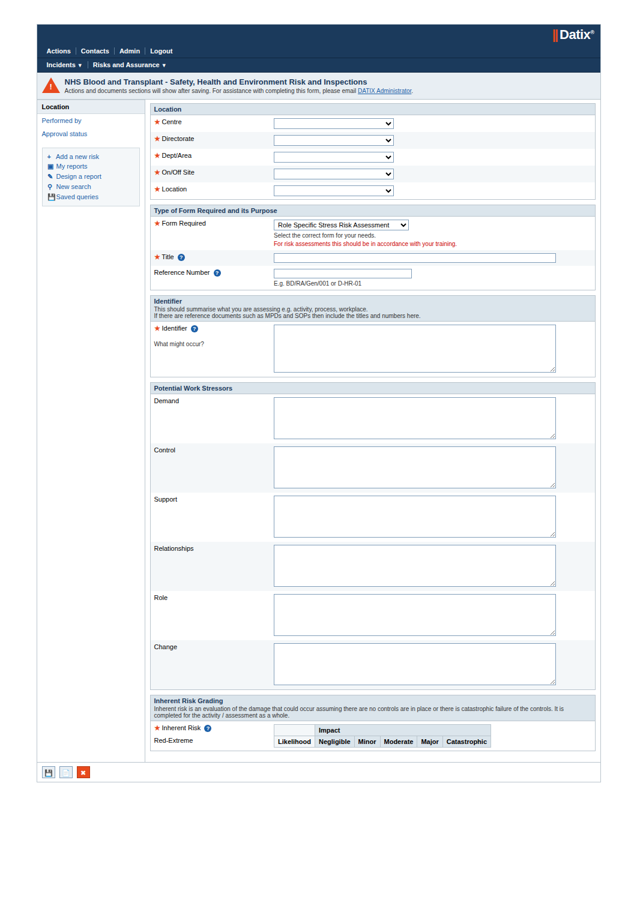||Datix®
Actions Contacts Admin Logout
Incidents ▼Risks and Assurance ▼
!
NHS Blood and Transplant - Safety, Health and Environment Risk and Inspections
Actions and documents sections will show after saving. For assistance with completing this form, please email DATIX Administrator.
Location
Performed by
Approval status
+ Add a new risk
▣ My reports
✎ Design a report
⚲ New search
💾 Saved queries
Location
| ★ Centre | |
| ★ Directorate | |
| ★ Dept/Area | |
| ★ On/Off Site | |
| ★ Location | |
Type of Form Required and its Purpose
| ★ Form Required | Role Specific Stress Risk Assessment Select the correct form for your needs. For risk assessments this should be in accordance with your training. |
| ★ Title ? | |
| Reference Number ? | E.g. BD/RA/Gen/001 or D-HR-01 |
Identifier This should summarise what you are assessing e.g. activity, process, workplace.
If there are reference documents such as MPDs and SOPs then include the titles and numbers here.
| ★ Identifier ? What might occur? | |
Potential Work Stressors
| Demand | |
| Control | |
| Support | |
| Relationships | |
| Role | |
| Change | |
Inherent Risk Grading Inherent risk is an evaluation of the damage that could occur assuming there are no controls are in place or there is catastrophic failure of the controls. It is completed for the activity / assessment as a whole.
| ★ Inherent Risk ? Red-Extreme | / / Impact / / --- / --- / / Likelihood / Negligible / Minor / Moderate / Major / Catastrophic / |
💾 📄 ✖